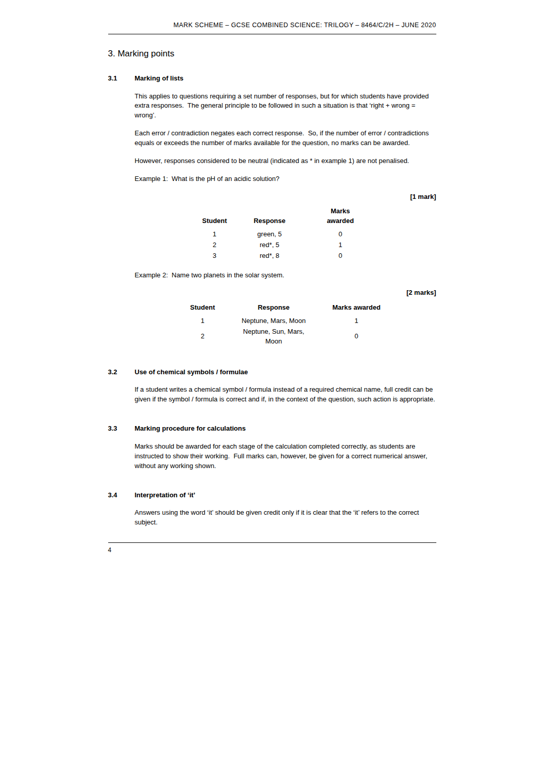MARK SCHEME – GCSE COMBINED SCIENCE: TRILOGY – 8464/C/2H – JUNE 2020
3. Marking points
3.1
Marking of lists
This applies to questions requiring a set number of responses, but for which students have provided extra responses. The general principle to be followed in such a situation is that ‘right + wrong = wrong’.
Each error / contradiction negates each correct response. So, if the number of error / contradictions equals or exceeds the number of marks available for the question, no marks can be awarded.
However, responses considered to be neutral (indicated as * in example 1) are not penalised.
Example 1: What is the pH of an acidic solution?
[1 mark]
| Student | Response | Marks awarded |
| --- | --- | --- |
| 1 | green, 5 | 0 |
| 2 | red*, 5 | 1 |
| 3 | red*, 8 | 0 |
Example 2: Name two planets in the solar system.
[2 marks]
| Student | Response | Marks awarded |
| --- | --- | --- |
| 1 | Neptune, Mars, Moon | 1 |
| 2 | Neptune, Sun, Mars, Moon | 0 |
3.2
Use of chemical symbols / formulae
If a student writes a chemical symbol / formula instead of a required chemical name, full credit can be given if the symbol / formula is correct and if, in the context of the question, such action is appropriate.
3.3
Marking procedure for calculations
Marks should be awarded for each stage of the calculation completed correctly, as students are instructed to show their working. Full marks can, however, be given for a correct numerical answer, without any working shown.
3.4
Interpretation of ‘it’
Answers using the word ‘it’ should be given credit only if it is clear that the ‘it’ refers to the correct subject.
4